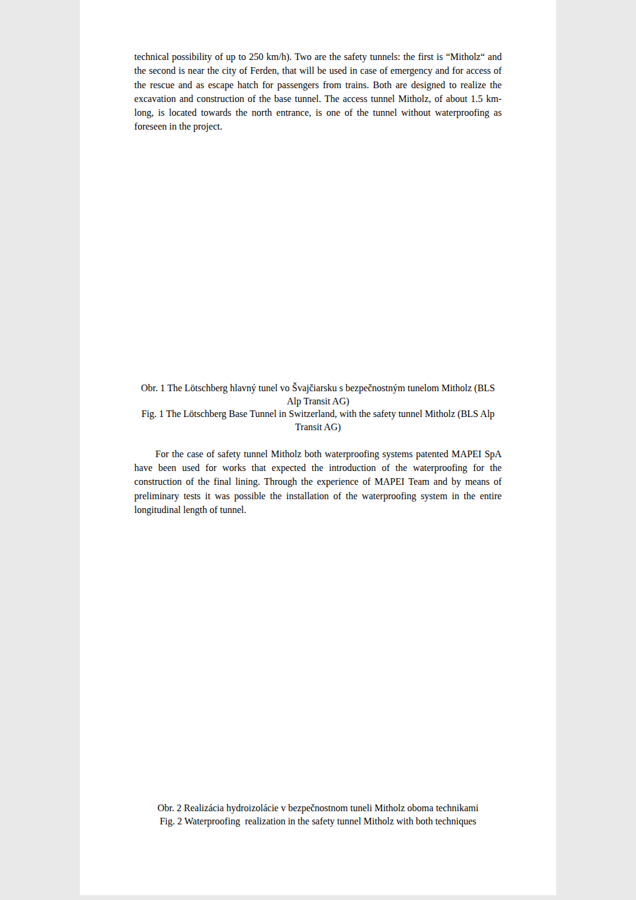technical possibility of up to 250 km/h). Two are the safety tunnels: the first is “Mitholz“ and the second is near the city of Ferden, that will be used in case of emergency and for access of the rescue and as escape hatch for passengers from trains. Both are designed to realize the excavation and construction of the base tunnel. The access tunnel Mitholz, of about 1.5 km-long, is located towards the north entrance, is one of the tunnel without waterproofing as foreseen in the project.
Obr. 1 The Lötschberg hlavný tunel vo Švajčiarsku s bezpečnostným tunelom Mitholz (BLS Alp Transit AG) Fig. 1 The Lötschberg Base Tunnel in Switzerland, with the safety tunnel Mitholz (BLS Alp Transit AG)
For the case of safety tunnel Mitholz both waterproofing systems patented MAPEI SpA have been used for works that expected the introduction of the waterproofing for the construction of the final lining. Through the experience of MAPEI Team and by means of preliminary tests it was possible the installation of the waterproofing system in the entire longitudinal length of tunnel.
Obr. 2 Realizácia hydroizolácie v bezpečnostnom tuneli Mitholz oboma technikami Fig. 2 Waterproofing realization in the safety tunnel Mitholz with both techniques